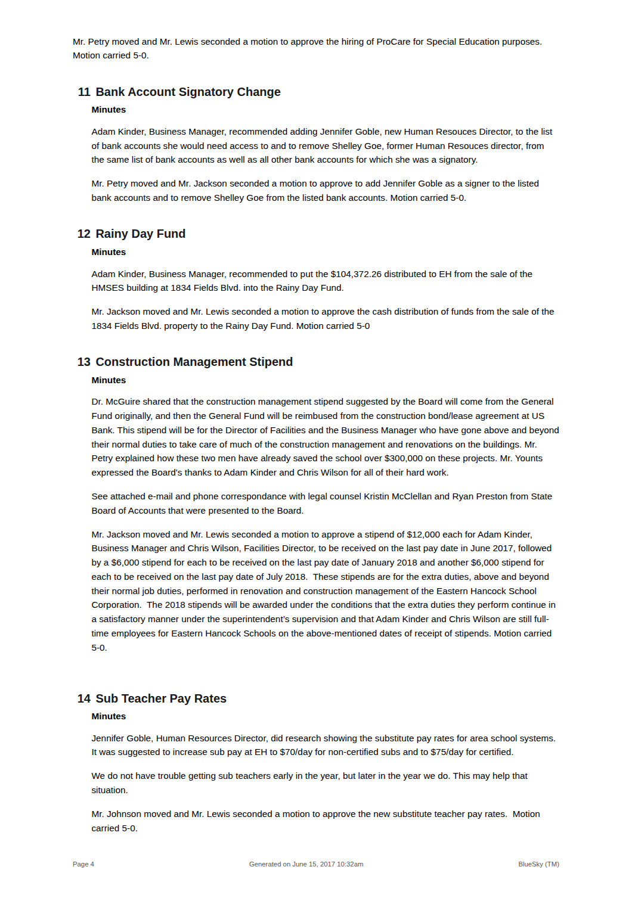Mr. Petry moved and Mr. Lewis seconded a motion to approve the hiring of ProCare for Special Education purposes. Motion carried 5-0.
11 Bank Account Signatory Change
Minutes
Adam Kinder, Business Manager, recommended adding Jennifer Goble, new Human Resouces Director, to the list of bank accounts she would need access to and to remove Shelley Goe, former Human Resouces director, from the same list of bank accounts as well as all other bank accounts for which she was a signatory.
Mr. Petry moved and Mr. Jackson seconded a motion to approve to add Jennifer Goble as a signer to the listed bank accounts and to remove Shelley Goe from the listed bank accounts. Motion carried 5-0.
12 Rainy Day Fund
Minutes
Adam Kinder, Business Manager, recommended to put the $104,372.26 distributed to EH from the sale of the HMSES building at 1834 Fields Blvd. into the Rainy Day Fund.
Mr. Jackson moved and Mr. Lewis seconded a motion to approve the cash distribution of funds from the sale of the 1834 Fields Blvd. property to the Rainy Day Fund. Motion carried 5-0
13 Construction Management Stipend
Minutes
Dr. McGuire shared that the construction management stipend suggested by the Board will come from the General Fund originally, and then the General Fund will be reimbused from the construction bond/lease agreement at US Bank. This stipend will be for the Director of Facilities and the Business Manager who have gone above and beyond their normal duties to take care of much of the construction management and renovations on the buildings. Mr. Petry explained how these two men have already saved the school over $300,000 on these projects. Mr. Younts expressed the Board's thanks to Adam Kinder and Chris Wilson for all of their hard work.
See attached e-mail and phone correspondance with legal counsel Kristin McClellan and Ryan Preston from State Board of Accounts that were presented to the Board.
Mr. Jackson moved and Mr. Lewis seconded a motion to approve a stipend of $12,000 each for Adam Kinder, Business Manager and Chris Wilson, Facilities Director, to be received on the last pay date in June 2017, followed by a $6,000 stipend for each to be received on the last pay date of January 2018 and another $6,000 stipend for each to be received on the last pay date of July 2018. These stipends are for the extra duties, above and beyond their normal job duties, performed in renovation and construction management of the Eastern Hancock School Corporation. The 2018 stipends will be awarded under the conditions that the extra duties they perform continue in a satisfactory manner under the superintendent’s supervision and that Adam Kinder and Chris Wilson are still full-time employees for Eastern Hancock Schools on the above-mentioned dates of receipt of stipends. Motion carried 5-0.
14 Sub Teacher Pay Rates
Minutes
Jennifer Goble, Human Resources Director, did research showing the substitute pay rates for area school systems. It was suggested to increase sub pay at EH to $70/day for non-certified subs and to $75/day for certified.
We do not have trouble getting sub teachers early in the year, but later in the year we do. This may help that situation.
Mr. Johnson moved and Mr. Lewis seconded a motion to approve the new substitute teacher pay rates. Motion carried 5-0.
Page 4 Generated on June 15, 2017 10:32am BlueSky (TM)